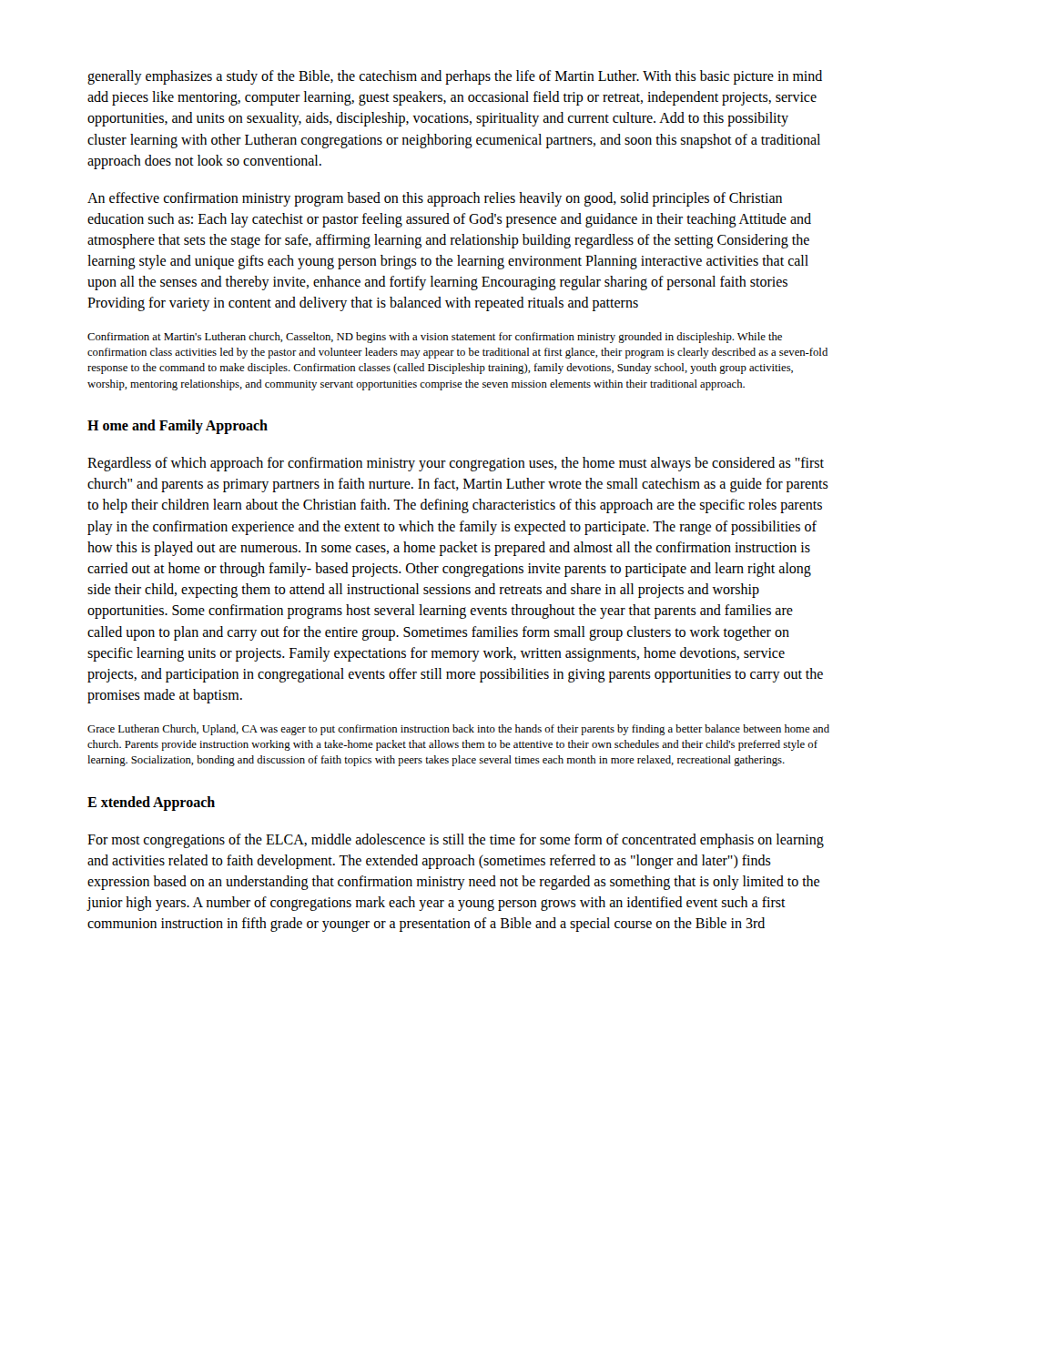generally emphasizes a study of the Bible, the catechism and perhaps the life of Martin Luther. With this basic picture in mind add pieces like mentoring, computer learning, guest speakers, an occasional field trip or retreat, independent projects, service opportunities, and units on sexuality, aids, discipleship, vocations, spirituality and current culture. Add to this possibility cluster learning with other Lutheran congregations or neighboring ecumenical partners, and soon this snapshot of a traditional approach does not look so conventional.
An effective confirmation ministry program based on this approach relies heavily on good, solid principles of Christian education such as: Each lay catechist or pastor feeling assured of God's presence and guidance in their teaching Attitude and atmosphere that sets the stage for safe, affirming learning and relationship building regardless of the setting Considering the learning style and unique gifts each young person brings to the learning environment Planning interactive activities that call upon all the senses and thereby invite, enhance and fortify learning Encouraging regular sharing of personal faith stories Providing for variety in content and delivery that is balanced with repeated rituals and patterns
Confirmation at Martin's Lutheran church, Casselton, ND begins with a vision statement for confirmation ministry grounded in discipleship. While the confirmation class activities led by the pastor and volunteer leaders may appear to be traditional at first glance, their program is clearly described as a seven-fold response to the command to make disciples. Confirmation classes (called Discipleship training), family devotions, Sunday school, youth group activities, worship, mentoring relationships, and community servant opportunities comprise the seven mission elements within their traditional approach.
H ome and Family Approach
Regardless of which approach for confirmation ministry your congregation uses, the home must always be considered as "first church" and parents as primary partners in faith nurture. In fact, Martin Luther wrote the small catechism as a guide for parents to help their children learn about the Christian faith. The defining characteristics of this approach are the specific roles parents play in the confirmation experience and the extent to which the family is expected to participate. The range of possibilities of how this is played out are numerous. In some cases, a home packet is prepared and almost all the confirmation instruction is carried out at home or through family- based projects. Other congregations invite parents to participate and learn right along side their child, expecting them to attend all instructional sessions and retreats and share in all projects and worship opportunities. Some confirmation programs host several learning events throughout the year that parents and families are called upon to plan and carry out for the entire group. Sometimes families form small group clusters to work together on specific learning units or projects. Family expectations for memory work, written assignments, home devotions, service projects, and participation in congregational events offer still more possibilities in giving parents opportunities to carry out the promises made at baptism.
Grace Lutheran Church, Upland, CA was eager to put confirmation instruction back into the hands of their parents by finding a better balance between home and church. Parents provide instruction working with a take-home packet that allows them to be attentive to their own schedules and their child's preferred style of learning. Socialization, bonding and discussion of faith topics with peers takes place several times each month in more relaxed, recreational gatherings.
E xtended Approach
For most congregations of the ELCA, middle adolescence is still the time for some form of concentrated emphasis on learning and activities related to faith development. The extended approach (sometimes referred to as "longer and later") finds expression based on an understanding that confirmation ministry need not be regarded as something that is only limited to the junior high years. A number of congregations mark each year a young person grows with an identified event such a first communion instruction in fifth grade or younger or a presentation of a Bible and a special course on the Bible in 3rd